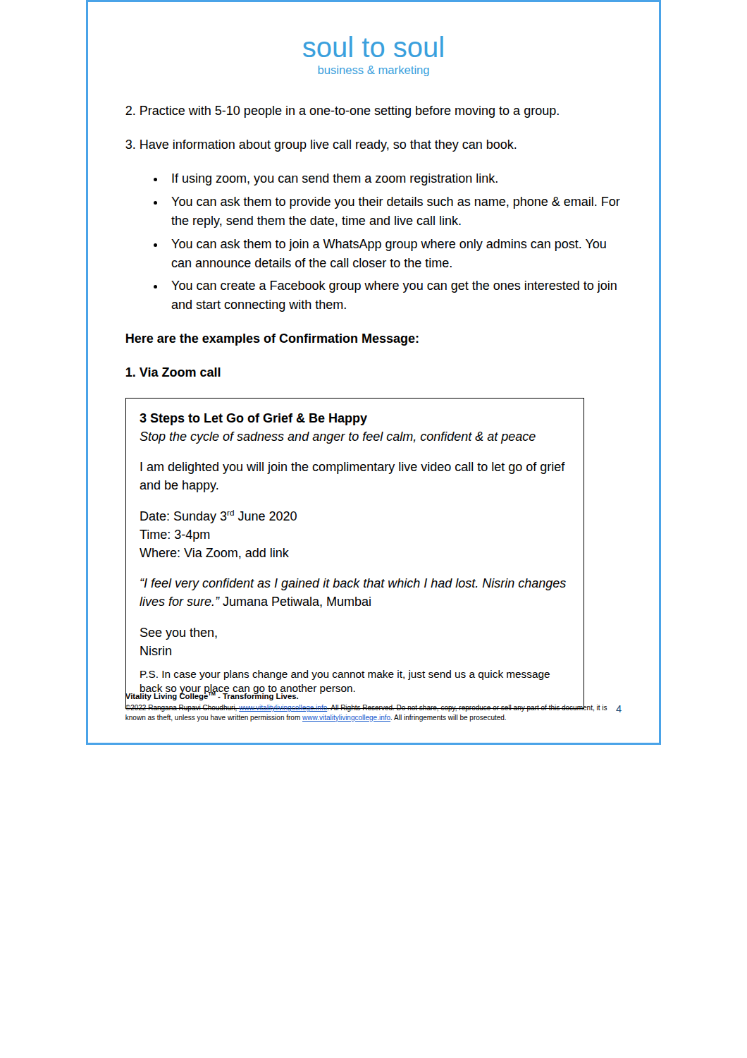soul to soul
business & marketing
2. Practice with 5-10 people in a one-to-one setting before moving to a group.
3. Have information about group live call ready, so that they can book.
If using zoom, you can send them a zoom registration link.
You can ask them to provide you their details such as name, phone & email. For the reply, send them the date, time and live call link.
You can ask them to join a WhatsApp group where only admins can post. You can announce details of the call closer to the time.
You can create a Facebook group where you can get the ones interested to join and start connecting with them.
Here are the examples of Confirmation Message:
1. Via Zoom call
3 Steps to Let Go of Grief & Be Happy
Stop the cycle of sadness and anger to feel calm, confident & at peace
I am delighted you will join the complimentary live video call to let go of grief and be happy.
Date: Sunday 3rd June 2020 Time: 3-4pm Where: Via Zoom, add link
“I feel very confident as I gained it back that which I had lost. Nisrin changes lives for sure.” Jumana Petiwala, Mumbai
See you then,
Nisrin
P.S. In case your plans change and you cannot make it, just send us a quick message back so your place can go to another person.
Vitality Living CollegeTM - Transforming Lives.
©2022 Rangana Rupavi Choudhuri, www.vitalitylivingcollege.info. All Rights Reserved. Do not share, copy, reproduce or sell any part of this document, it is known as theft, unless you have written permission from www.vitalitylivingcollege.info. All infringements will be prosecuted.
4